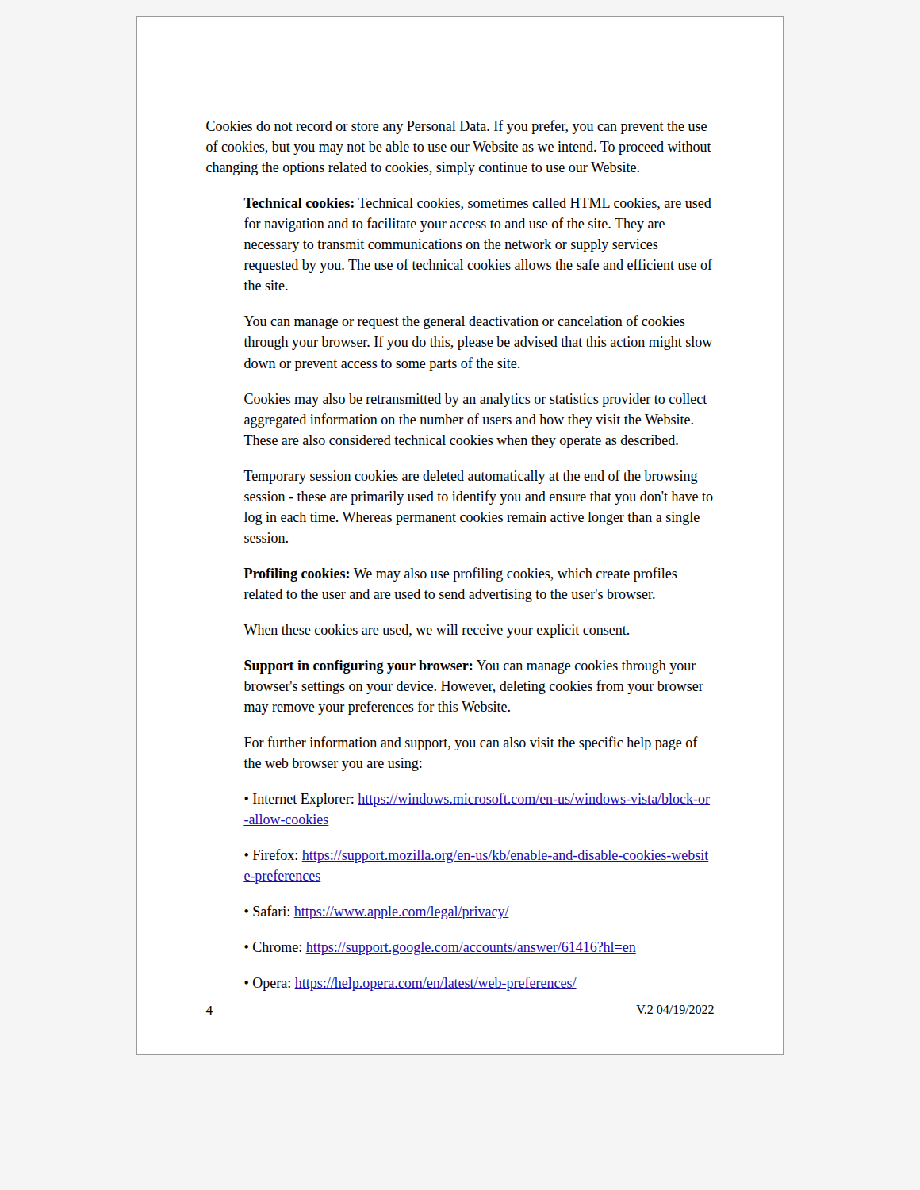Cookies do not record or store any Personal Data. If you prefer, you can prevent the use of cookies, but you may not be able to use our Website as we intend. To proceed without changing the options related to cookies, simply continue to use our Website.
Technical cookies: Technical cookies, sometimes called HTML cookies, are used for navigation and to facilitate your access to and use of the site. They are necessary to transmit communications on the network or supply services requested by you. The use of technical cookies allows the safe and efficient use of the site.
You can manage or request the general deactivation or cancelation of cookies through your browser. If you do this, please be advised that this action might slow down or prevent access to some parts of the site.
Cookies may also be retransmitted by an analytics or statistics provider to collect aggregated information on the number of users and how they visit the Website. These are also considered technical cookies when they operate as described.
Temporary session cookies are deleted automatically at the end of the browsing session - these are primarily used to identify you and ensure that you don't have to log in each time. Whereas permanent cookies remain active longer than a single session.
Profiling cookies: We may also use profiling cookies, which create profiles related to the user and are used to send advertising to the user's browser.
When these cookies are used, we will receive your explicit consent.
Support in configuring your browser: You can manage cookies through your browser's settings on your device. However, deleting cookies from your browser may remove your preferences for this Website.
For further information and support, you can also visit the specific help page of the web browser you are using:
• Internet Explorer: https://windows.microsoft.com/en-us/windows-vista/block-or-allow-cookies
• Firefox: https://support.mozilla.org/en-us/kb/enable-and-disable-cookies-website-preferences
• Safari: https://www.apple.com/legal/privacy/
• Chrome: https://support.google.com/accounts/answer/61416?hl=en
• Opera: https://help.opera.com/en/latest/web-preferences/
4 V.2 04/19/2022